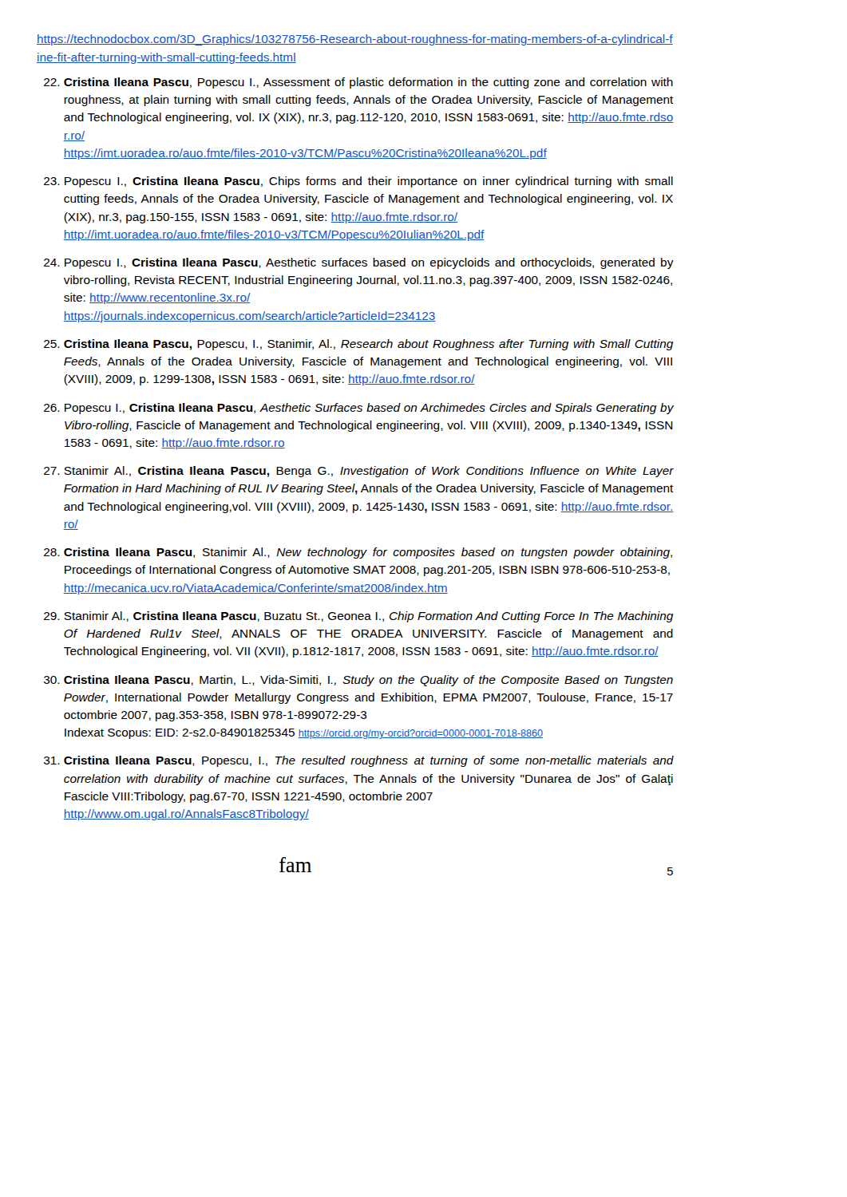https://technodocbox.com/3D_Graphics/103278756-Research-about-roughness-for-mating-members-of-a-cylindrical-fine-fit-after-turning-with-small-cutting-feeds.html
Cristina Ileana Pascu, Popescu I., Assessment of plastic deformation in the cutting zone and correlation with roughness, at plain turning with small cutting feeds, Annals of the Oradea University, Fascicle of Management and Technological engineering, vol. IX (XIX), nr.3, pag.112-120, 2010, ISSN 1583-0691, site: http://auo.fmte.rdsor.ro/
https://imt.uoradea.ro/auo.fmte/files-2010-v3/TCM/Pascu%20Cristina%20Ileana%20L.pdf
Popescu I., Cristina Ileana Pascu, Chips forms and their importance on inner cylindrical turning with small cutting feeds, Annals of the Oradea University, Fascicle of Management and Technological engineering, vol. IX (XIX), nr.3, pag.150-155, ISSN 1583 - 0691, site: http://auo.fmte.rdsor.ro/
http://imt.uoradea.ro/auo.fmte/files-2010-v3/TCM/Popescu%20Iulian%20L.pdf
Popescu I., Cristina Ileana Pascu, Aesthetic surfaces based on epicycloids and orthocycloids, generated by vibro-rolling, Revista RECENT, Industrial Engineering Journal, vol.11.no.3, pag.397-400, 2009, ISSN 1582-0246, site: http://www.recentonline.3x.ro/
https://journals.indexcopernicus.com/search/article?articleId=234123
Cristina Ileana Pascu, Popescu, I., Stanimir, Al., Research about Roughness after Turning with Small Cutting Feeds, Annals of the Oradea University, Fascicle of Management and Technological engineering, vol. VIII (XVIII), 2009, p. 1299-1308, ISSN 1583 - 0691, site: http://auo.fmte.rdsor.ro/
Popescu I., Cristina Ileana Pascu, Aesthetic Surfaces based on Archimedes Circles and Spirals Generating by Vibro-rolling, Fascicle of Management and Technological engineering, vol. VIII (XVIII), 2009, p.1340-1349, ISSN 1583 - 0691, site: http://auo.fmte.rdsor.ro
Stanimir Al., Cristina Ileana Pascu, Benga G., Investigation of Work Conditions Influence on White Layer Formation in Hard Machining of RUL IV Bearing Steel, Annals of the Oradea University, Fascicle of Management and Technological engineering,vol. VIII (XVIII), 2009, p. 1425-1430, ISSN 1583 - 0691, site: http://auo.fmte.rdsor.ro/
Cristina Ileana Pascu, Stanimir Al., New technology for composites based on tungsten powder obtaining, Proceedings of International Congress of Automotive SMAT 2008, pag.201-205, ISBN ISBN 978-606-510-253-8,
http://mecanica.ucv.ro/ViataAcademica/Conferinte/smat2008/index.htm
Stanimir Al., Cristina Ileana Pascu, Buzatu St., Geonea I., Chip Formation And Cutting Force In The Machining Of Hardened Rul1v Steel, ANNALS OF THE ORADEA UNIVERSITY. Fascicle of Management and Technological Engineering, vol. VII (XVII), p.1812-1817, 2008, ISSN 1583 - 0691, site: http://auo.fmte.rdsor.ro/
Cristina Ileana Pascu, Martin, L., Vida-Simiti, I., Study on the Quality of the Composite Based on Tungsten Powder, International Powder Metallurgy Congress and Exhibition, EPMA PM2007, Toulouse, France, 15-17 octombrie 2007, pag.353-358, ISBN 978-1-899072-29-3
Indexat Scopus: EID: 2-s2.0-84901825345 https://orcid.org/my-orcid?orcid=0000-0001-7018-8860
Cristina Ileana Pascu, Popescu, I., The resulted roughness at turning of some non-metallic materials and correlation with durability of machine cut surfaces, The Annals of the University "Dunarea de Jos" of Galaţi Fascicle VIII:Tribology, pag.67-70, ISSN 1221-4590, octombrie 2007
http://www.om.ugal.ro/AnnalsFasc8Tribology/
fam
5